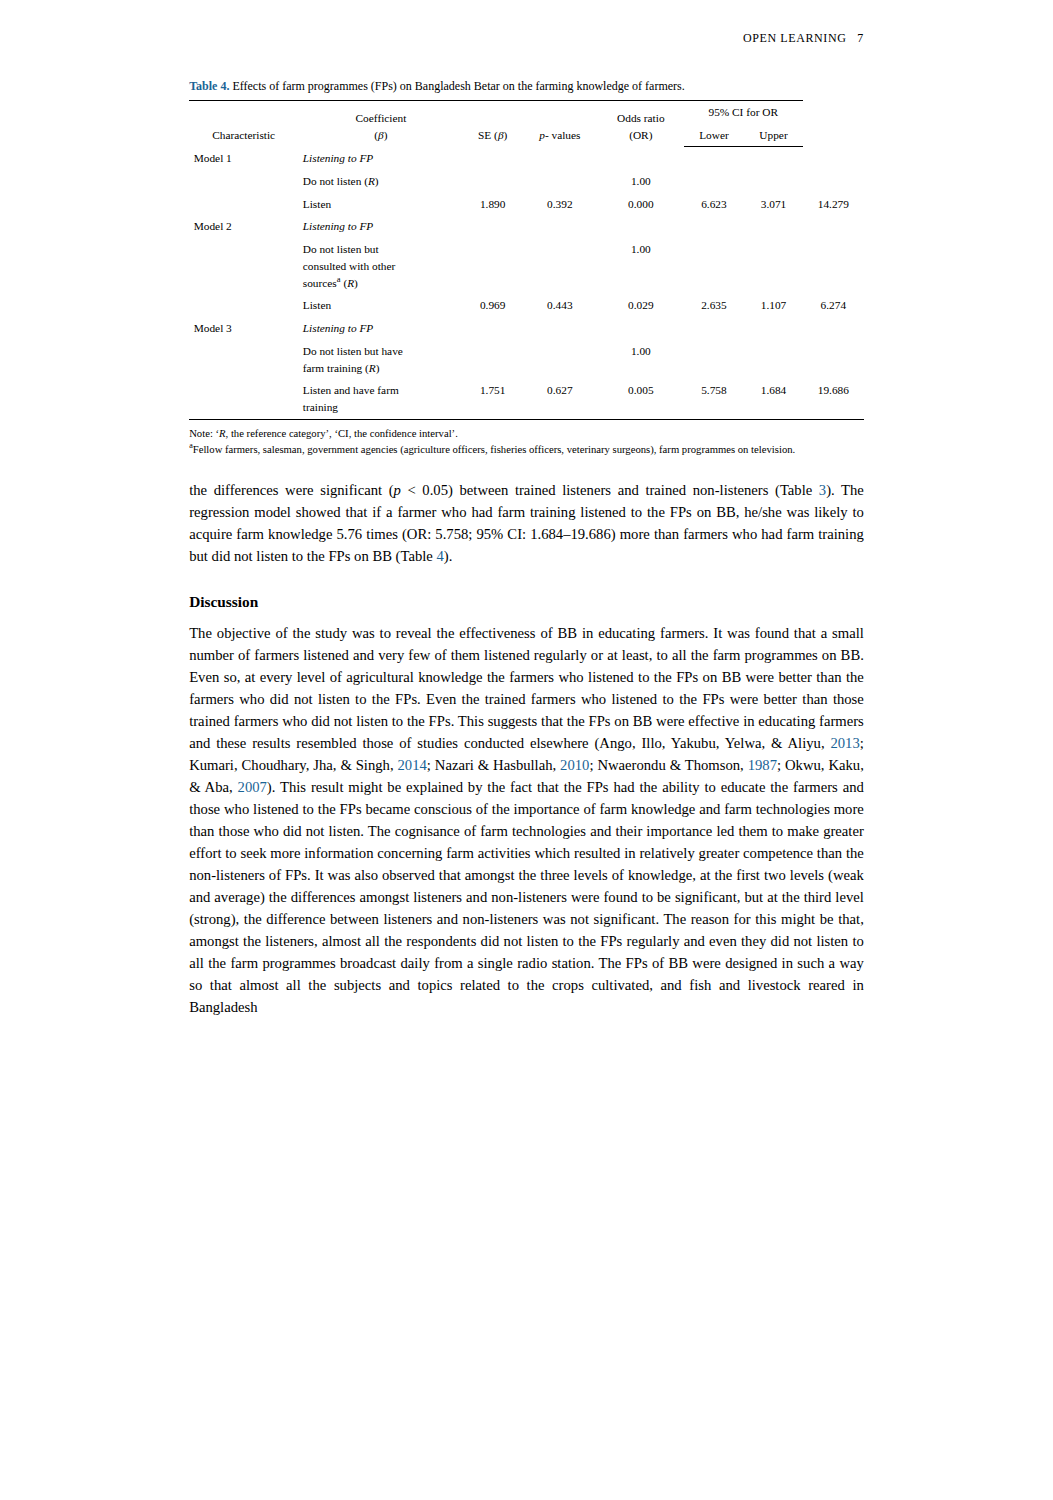OPEN LEARNING 7
Table 4. Effects of farm programmes (FPs) on Bangladesh Betar on the farming knowledge of farmers.
| Characteristic | Coefficient ( β ) | SE ( β ) | p - values | Odds ratio (OR) | 95% CI for OR |
| --- | --- | --- | --- | --- | --- |
| Lower | Upper |
| Model 1 | Listening to FP |
| | Do not listen ( R ) | | | 1.00 | | |
| | Listen | 1.890 | 0.392 | 0.000 | 6.623 | 3.071 | 14.279 |
| Model 2 | Listening to FP |
| | Do not listen but consulted with other sources a ( R ) | | | 1.00 | | |
| | Listen | 0.969 | 0.443 | 0.029 | 2.635 | 1.107 | 6.274 |
| Model 3 | Listening to FP |
| | Do not listen but have farm training ( R ) | | | 1.00 | | |
| | Listen and have farm training | 1.751 | 0.627 | 0.005 | 5.758 | 1.684 | 19.686 |
Note: ‘R, the reference category’, ‘CI, the confidence interval’.
aFellow farmers, salesman, government agencies (agriculture officers, fisheries officers, veterinary surgeons), farm programmes on television.
the differences were significant (p < 0.05) between trained listeners and trained non-listeners (Table 3). The regression model showed that if a farmer who had farm training listened to the FPs on BB, he/she was likely to acquire farm knowledge 5.76 times (OR: 5.758; 95% CI: 1.684–19.686) more than farmers who had farm training but did not listen to the FPs on BB (Table 4).
Discussion
The objective of the study was to reveal the effectiveness of BB in educating farmers. It was found that a small number of farmers listened and very few of them listened regularly or at least, to all the farm programmes on BB. Even so, at every level of agricultural knowledge the farmers who listened to the FPs on BB were better than the farmers who did not listen to the FPs. Even the trained farmers who listened to the FPs were better than those trained farmers who did not listen to the FPs. This suggests that the FPs on BB were effective in educating farmers and these results resembled those of studies conducted elsewhere (Ango, Illo, Yakubu, Yelwa, & Aliyu, 2013; Kumari, Choudhary, Jha, & Singh, 2014; Nazari & Hasbullah, 2010; Nwaerondu & Thomson, 1987; Okwu, Kaku, & Aba, 2007). This result might be explained by the fact that the FPs had the ability to educate the farmers and those who listened to the FPs became conscious of the importance of farm knowledge and farm technologies more than those who did not listen. The cognisance of farm technologies and their importance led them to make greater effort to seek more information concerning farm activities which resulted in relatively greater competence than the non-listeners of FPs. It was also observed that amongst the three levels of knowledge, at the first two levels (weak and average) the differences amongst listeners and non-listeners were found to be significant, but at the third level (strong), the difference between listeners and non-listeners was not significant. The reason for this might be that, amongst the listeners, almost all the respondents did not listen to the FPs regularly and even they did not listen to all the farm programmes broadcast daily from a single radio station. The FPs of BB were designed in such a way so that almost all the subjects and topics related to the crops cultivated, and fish and livestock reared in Bangladesh